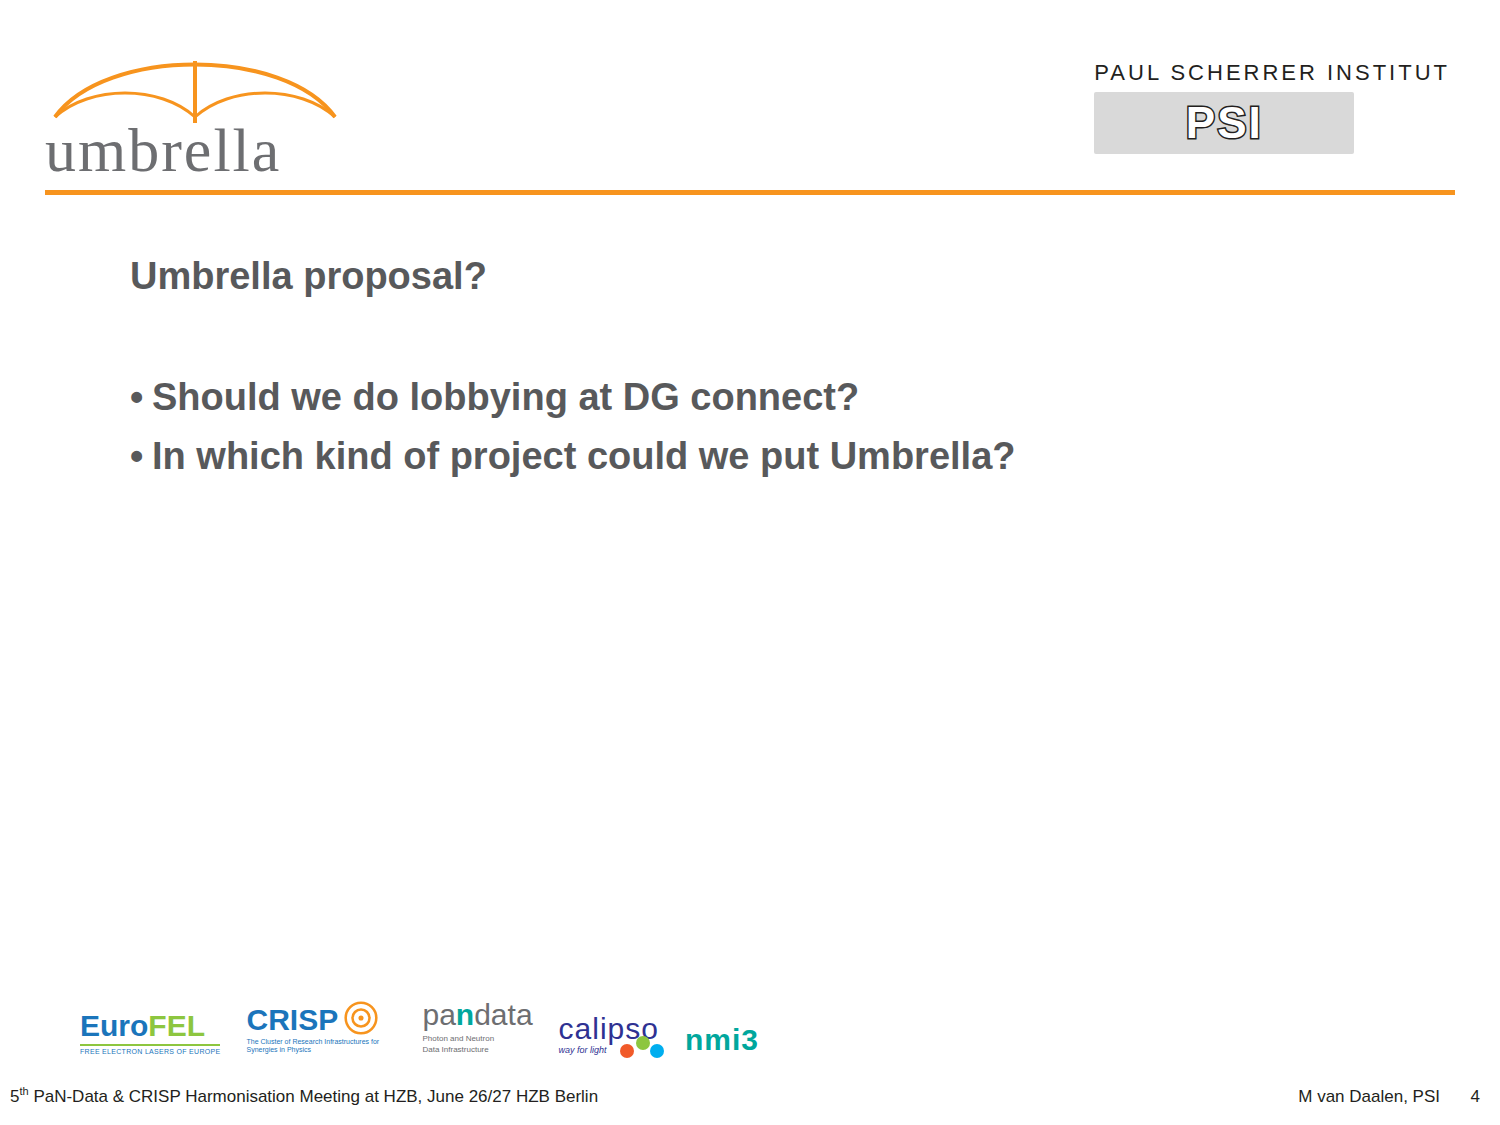umbrella
PAUL SCHERRER INSTITUT
PSI
Umbrella proposal?
Should we do lobbying at DG connect?
In which kind of project could we put Umbrella?
EuroFEL
FREE ELECTRON LASERS OF EUROPE
CRISP
The Cluster of Research Infrastructures for Synergies in Physics
pandata
Photon and Neutron
Data Infrastructure
calipso
way for light
nmi3
5th PaN-Data & CRISP Harmonisation Meeting at HZB, June 26/27 HZB Berlin
M van Daalen, PSI
4